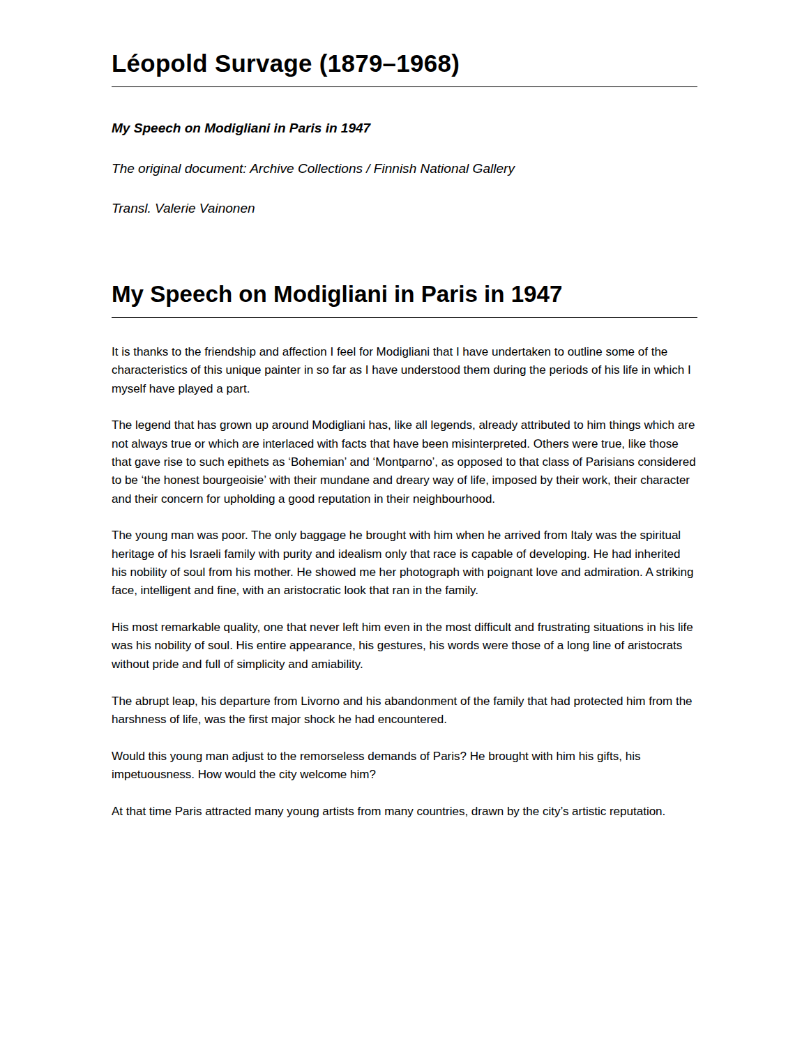Léopold Survage (1879–1968)
My Speech on Modigliani in Paris in 1947
The original document: Archive Collections / Finnish National Gallery
Transl. Valerie Vainonen
My Speech on Modigliani in Paris in 1947
It is thanks to the friendship and affection I feel for Modigliani that I have undertaken to outline some of the characteristics of this unique painter in so far as I have understood them during the periods of his life in which I myself have played a part.
The legend that has grown up around Modigliani has, like all legends, already attributed to him things which are not always true or which are interlaced with facts that have been misinterpreted. Others were true, like those that gave rise to such epithets as ‘Bohemian’ and ‘Montparno’, as opposed to that class of Parisians considered to be ‘the honest bourgeoisie’ with their mundane and dreary way of life, imposed by their work, their character and their concern for upholding a good reputation in their neighbourhood.
The young man was poor. The only baggage he brought with him when he arrived from Italy was the spiritual heritage of his Israeli family with purity and idealism only that race is capable of developing. He had inherited his nobility of soul from his mother. He showed me her photograph with poignant love and admiration. A striking face, intelligent and fine, with an aristocratic look that ran in the family.
His most remarkable quality, one that never left him even in the most difficult and frustrating situations in his life was his nobility of soul. His entire appearance, his gestures, his words were those of a long line of aristocrats without pride and full of simplicity and amiability.
The abrupt leap, his departure from Livorno and his abandonment of the family that had protected him from the harshness of life, was the first major shock he had encountered.
Would this young man adjust to the remorseless demands of Paris? He brought with him his gifts, his impetuousness. How would the city welcome him?
At that time Paris attracted many young artists from many countries, drawn by the city’s artistic reputation.